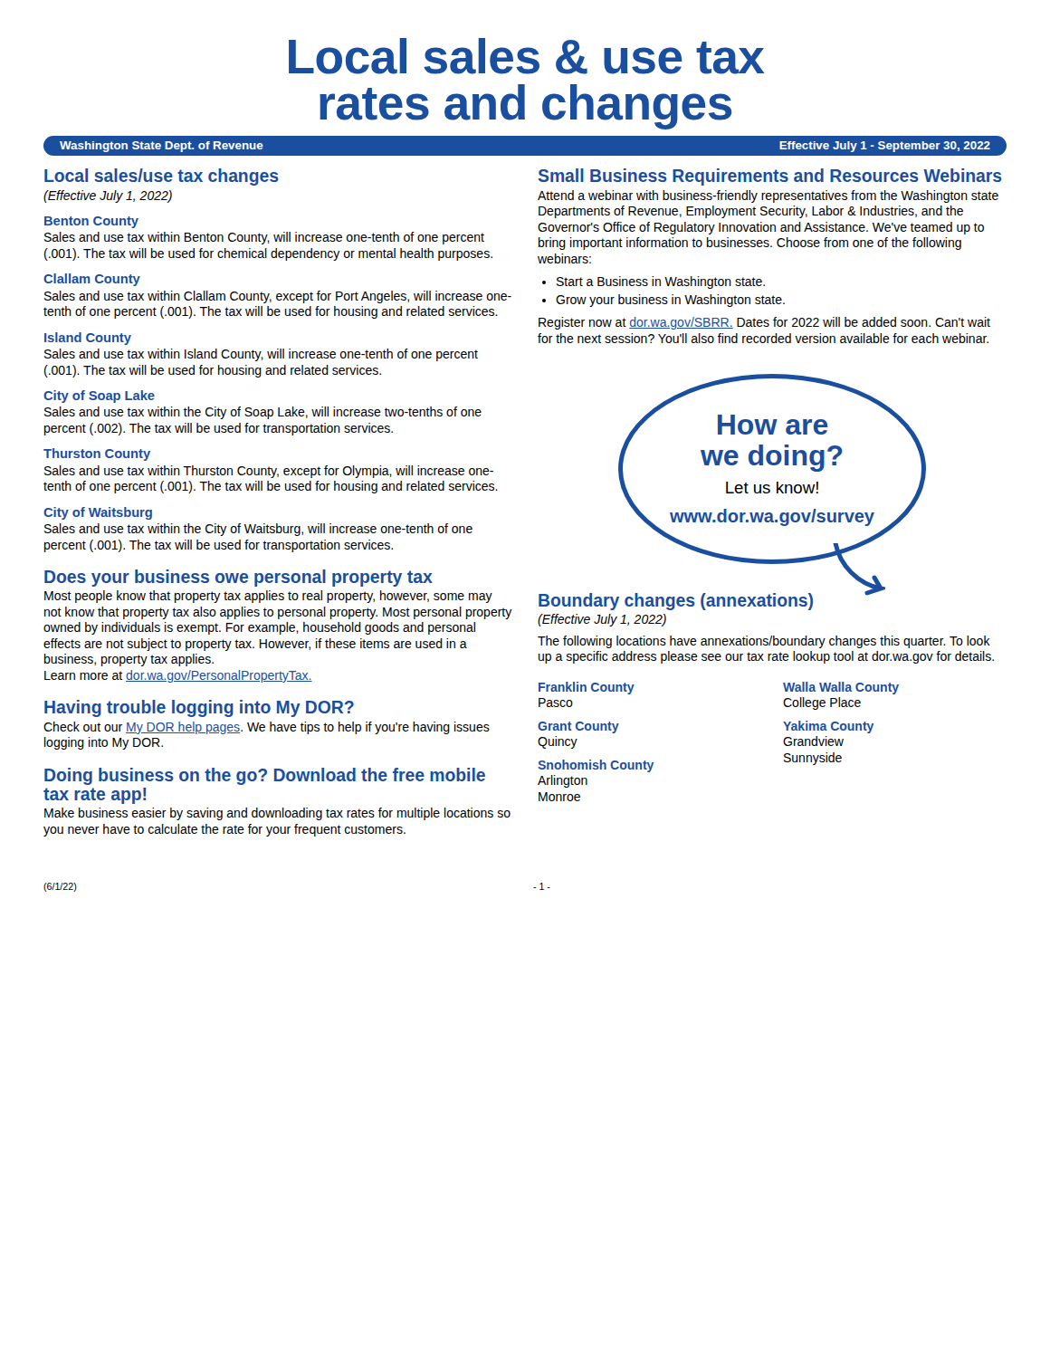Local sales & use tax
rates and changes
Washington State Dept. of Revenue Effective July 1 - September 30, 2022
Local sales/use tax changes
(Effective July 1, 2022)
Benton County
Sales and use tax within Benton County, will increase one-tenth of one percent (.001). The tax will be used for chemical dependency or mental health purposes.
Clallam County
Sales and use tax within Clallam County, except for Port Angeles, will increase one-tenth of one percent (.001). The tax will be used for housing and related services.
Island County
Sales and use tax within Island County, will increase one-tenth of one percent (.001). The tax will be used for housing and related services.
City of Soap Lake
Sales and use tax within the City of Soap Lake, will increase two-tenths of one percent (.002). The tax will be used for transportation services.
Thurston County
Sales and use tax within Thurston County, except for Olympia, will increase one-tenth of one percent (.001). The tax will be used for housing and related services.
City of Waitsburg
Sales and use tax within the City of Waitsburg, will increase one-tenth of one percent (.001). The tax will be used for transportation services.
Does your business owe personal property tax
Most people know that property tax applies to real property, however, some may not know that property tax also applies to personal property. Most personal property owned by individuals is exempt. For example, household goods and personal effects are not subject to property tax. However, if these items are used in a business, property tax applies.
Learn more at dor.wa.gov/PersonalPropertyTax.
Having trouble logging into My DOR?
Check out our My DOR help pages. We have tips to help if you're having issues logging into My DOR.
Doing business on the go? Download the free mobile tax rate app!
Make business easier by saving and downloading tax rates for multiple locations so you never have to calculate the rate for your frequent customers.
Small Business Requirements and Resources Webinars
Attend a webinar with business-friendly representatives from the Washington state Departments of Revenue, Employment Security, Labor & Industries, and the Governor's Office of Regulatory Innovation and Assistance. We've teamed up to bring important information to businesses. Choose from one of the following webinars:
Start a Business in Washington state.
Grow your business in Washington state.
Register now at dor.wa.gov/SBRR. Dates for 2022 will be added soon. Can't wait for the next session? You'll also find recorded version available for each webinar.
How are
we doing?
Let us know!
www.dor.wa.gov/survey
Boundary changes (annexations)
(Effective July 1, 2022)
The following locations have annexations/boundary changes this quarter. To look up a specific address please see our tax rate lookup tool at dor.wa.gov for details.
Franklin County
Pasco
Grant County
Quincy
Snohomish County
Arlington
Monroe
Walla Walla County
College Place
Yakima County
Grandview
Sunnyside
(6/1/22) - 1 -